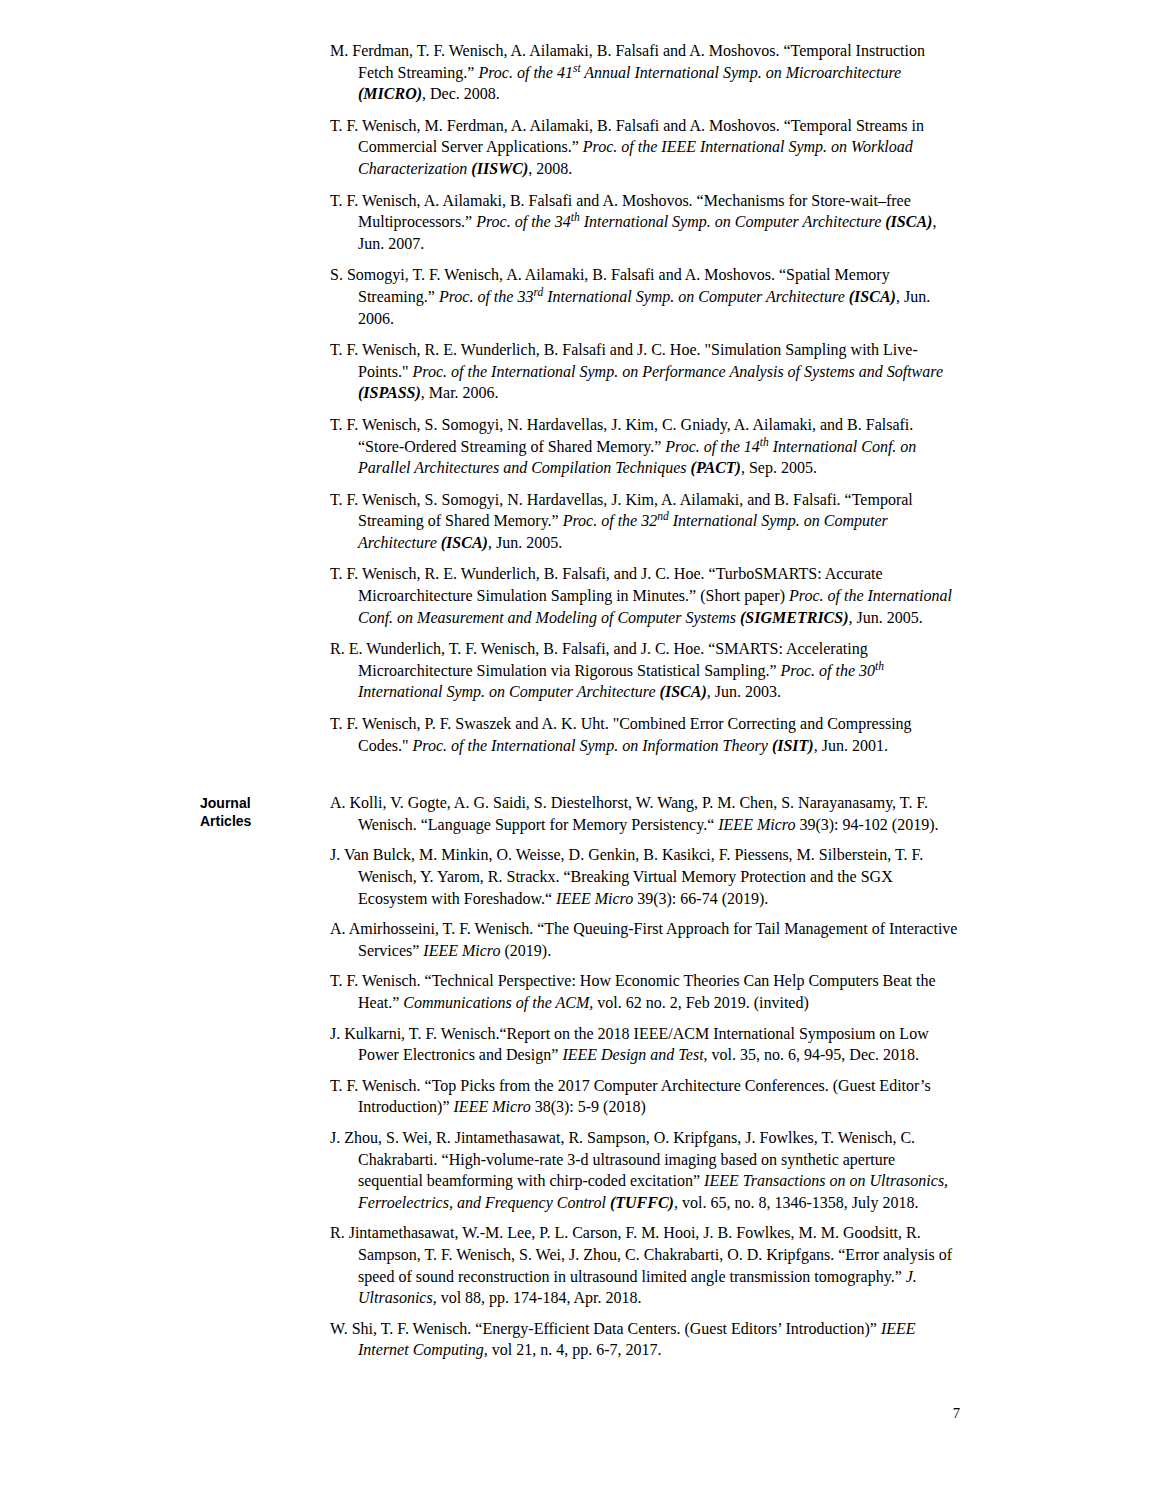M. Ferdman, T. F. Wenisch, A. Ailamaki, B. Falsafi and A. Moshovos. “Temporal Instruction Fetch Streaming.” Proc. of the 41st Annual International Symp. on Microarchitecture (MICRO), Dec. 2008.
T. F. Wenisch, M. Ferdman, A. Ailamaki, B. Falsafi and A. Moshovos. “Temporal Streams in Commercial Server Applications.” Proc. of the IEEE International Symp. on Workload Characterization (IISWC), 2008.
T. F. Wenisch, A. Ailamaki, B. Falsafi and A. Moshovos. “Mechanisms for Store-wait–free Multiprocessors.” Proc. of the 34th International Symp. on Computer Architecture (ISCA), Jun. 2007.
S. Somogyi, T. F. Wenisch, A. Ailamaki, B. Falsafi and A. Moshovos. “Spatial Memory Streaming.” Proc. of the 33rd International Symp. on Computer Architecture (ISCA), Jun. 2006.
T. F. Wenisch, R. E. Wunderlich, B. Falsafi and J. C. Hoe. "Simulation Sampling with Live-Points." Proc. of the International Symp. on Performance Analysis of Systems and Software (ISPASS), Mar. 2006.
T. F. Wenisch, S. Somogyi, N. Hardavellas, J. Kim, C. Gniady, A. Ailamaki, and B. Falsafi. “Store-Ordered Streaming of Shared Memory.” Proc. of the 14th International Conf. on Parallel Architectures and Compilation Techniques (PACT), Sep. 2005.
T. F. Wenisch, S. Somogyi, N. Hardavellas, J. Kim, A. Ailamaki, and B. Falsafi. “Temporal Streaming of Shared Memory.” Proc. of the 32nd International Symp. on Computer Architecture (ISCA), Jun. 2005.
T. F. Wenisch, R. E. Wunderlich, B. Falsafi, and J. C. Hoe. “TurboSMARTS: Accurate Microarchitecture Simulation Sampling in Minutes.” (Short paper) Proc. of the International Conf. on Measurement and Modeling of Computer Systems (SIGMETRICS), Jun. 2005.
R. E. Wunderlich, T. F. Wenisch, B. Falsafi, and J. C. Hoe. “SMARTS: Accelerating Microarchitecture Simulation via Rigorous Statistical Sampling.” Proc. of the 30th International Symp. on Computer Architecture (ISCA), Jun. 2003.
T. F. Wenisch, P. F. Swaszek and A. K. Uht. "Combined Error Correcting and Compressing Codes." Proc. of the International Symp. on Information Theory (ISIT), Jun. 2001.
Journal
Articles
A. Kolli, V. Gogte, A. G. Saidi, S. Diestelhorst, W. Wang, P. M. Chen, S. Narayanasamy, T. F. Wenisch. “Language Support for Memory Persistency.“ IEEE Micro 39(3): 94-102 (2019).
J. Van Bulck, M. Minkin, O. Weisse, D. Genkin, B. Kasikci, F. Piessens, M. Silberstein, T. F. Wenisch, Y. Yarom, R. Strackx. “Breaking Virtual Memory Protection and the SGX Ecosystem with Foreshadow.“ IEEE Micro 39(3): 66-74 (2019).
A. Amirhosseini, T. F. Wenisch. “The Queuing-First Approach for Tail Management of Interactive Services” IEEE Micro (2019).
T. F. Wenisch. “Technical Perspective: How Economic Theories Can Help Computers Beat the Heat.” Communications of the ACM, vol. 62 no. 2, Feb 2019. (invited)
J. Kulkarni, T. F. Wenisch.“Report on the 2018 IEEE/ACM International Symposium on Low Power Electronics and Design” IEEE Design and Test, vol. 35, no. 6, 94-95, Dec. 2018.
T. F. Wenisch. “Top Picks from the 2017 Computer Architecture Conferences. (Guest Editor’s Introduction)” IEEE Micro 38(3): 5-9 (2018)
J. Zhou, S. Wei, R. Jintamethasawat, R. Sampson, O. Kripfgans, J. Fowlkes, T. Wenisch, C. Chakrabarti. “High-volume-rate 3-d ultrasound imaging based on synthetic aperture sequential beamforming with chirp-coded excitation” IEEE Transactions on on Ultrasonics, Ferroelectrics, and Frequency Control (TUFFC), vol. 65, no. 8, 1346-1358, July 2018.
R. Jintamethasawat, W.-M. Lee, P. L. Carson, F. M. Hooi, J. B. Fowlkes, M. M. Goodsitt, R. Sampson, T. F. Wenisch, S. Wei, J. Zhou, C. Chakrabarti, O. D. Kripfgans. “Error analysis of speed of sound reconstruction in ultrasound limited angle transmission tomography.” J. Ultrasonics, vol 88, pp. 174-184, Apr. 2018.
W. Shi, T. F. Wenisch. “Energy-Efficient Data Centers. (Guest Editors’ Introduction)” IEEE Internet Computing, vol 21, n. 4, pp. 6-7, 2017.
7